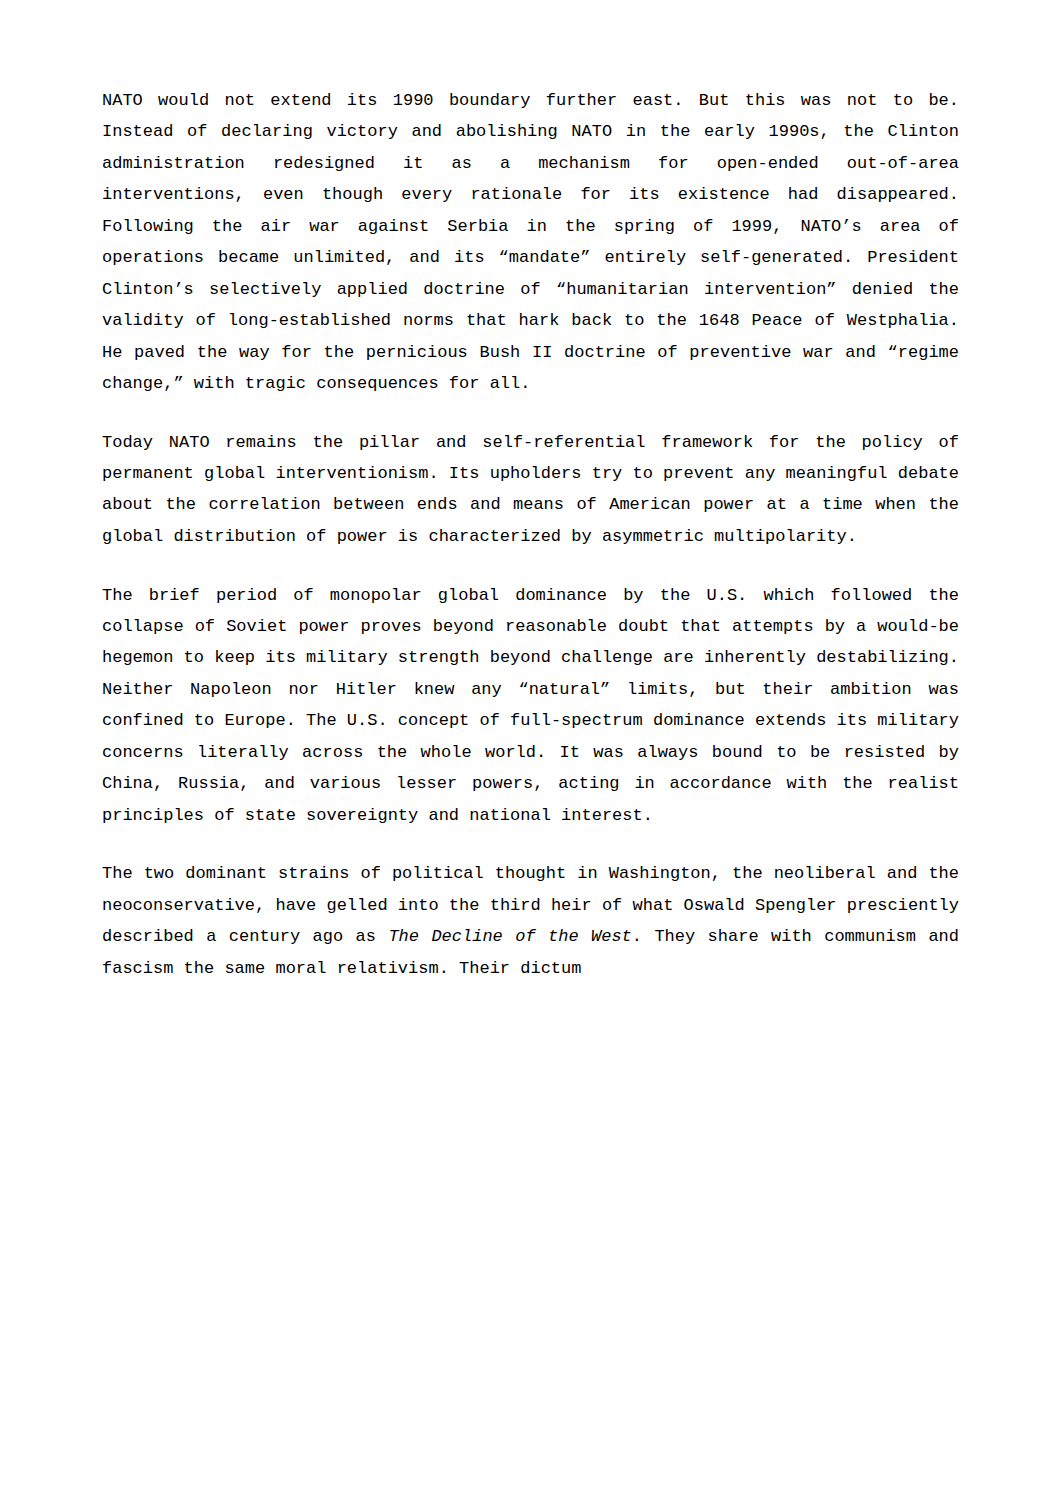NATO would not extend its 1990 boundary further east. But this was not to be. Instead of declaring victory and abolishing NATO in the early 1990s, the Clinton administration redesigned it as a mechanism for open-ended out-of-area interventions, even though every rationale for its existence had disappeared. Following the air war against Serbia in the spring of 1999, NATO’s area of operations became unlimited, and its “mandate” entirely self-generated. President Clinton’s selectively applied doctrine of “humanitarian intervention” denied the validity of long-established norms that hark back to the 1648 Peace of Westphalia. He paved the way for the pernicious Bush II doctrine of preventive war and “regime change,” with tragic consequences for all.
Today NATO remains the pillar and self-referential framework for the policy of permanent global interventionism. Its upholders try to prevent any meaningful debate about the correlation between ends and means of American power at a time when the global distribution of power is characterized by asymmetric multipolarity.
The brief period of monopolar global dominance by the U.S. which followed the collapse of Soviet power proves beyond reasonable doubt that attempts by a would-be hegemon to keep its military strength beyond challenge are inherently destabilizing. Neither Napoleon nor Hitler knew any “natural” limits, but their ambition was confined to Europe. The U.S. concept of full-spectrum dominance extends its military concerns literally across the whole world. It was always bound to be resisted by China, Russia, and various lesser powers, acting in accordance with the realist principles of state sovereignty and national interest.
The two dominant strains of political thought in Washington, the neoliberal and the neoconservative, have gelled into the third heir of what Oswald Spengler presciently described a century ago as The Decline of the West. They share with communism and fascism the same moral relativism. Their dictum